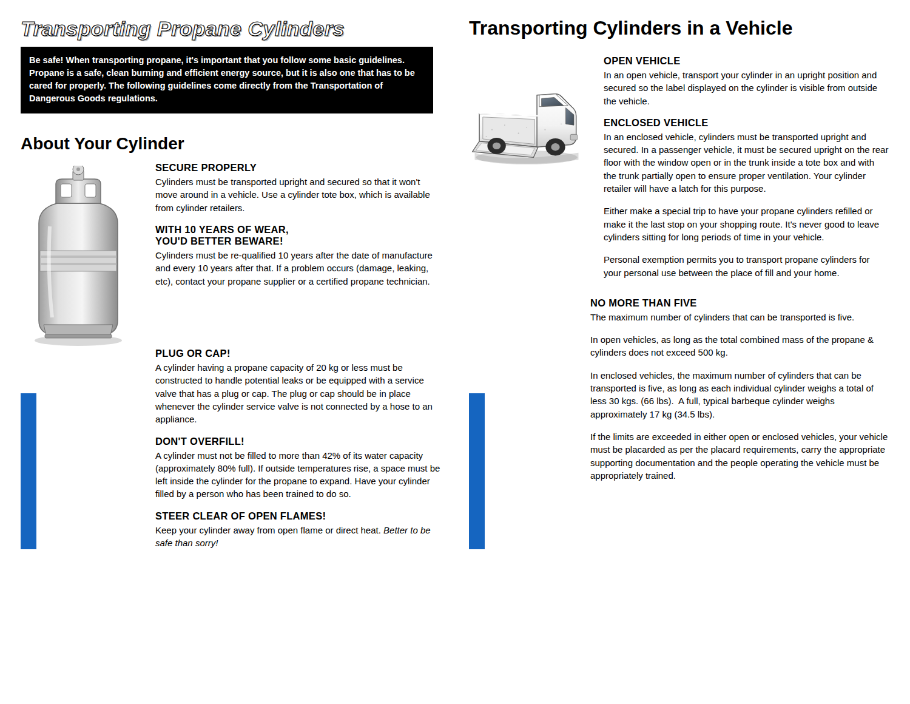Transporting Propane Cylinders
Be safe! When transporting propane, it's important that you follow some basic guidelines. Propane is a safe, clean burning and efficient energy source, but it is also one that has to be cared for properly. The following guidelines come directly from the Transportation of Dangerous Goods regulations.
About Your Cylinder
SECURE PROPERLY
Cylinders must be transported upright and secured so that it won't move around in a vehicle. Use a cylinder tote box, which is available from cylinder retailers.
WITH 10 YEARS OF WEAR,
YOU'D BETTER BEWARE!
Cylinders must be re-qualified 10 years after the date of manufacture and every 10 years after that. If a problem occurs (damage, leaking, etc), contact your propane supplier or a certified propane technician.
PLUG OR CAP!
A cylinder having a propane capacity of 20 kg or less must be constructed to handle potential leaks or be equipped with a service valve that has a plug or cap. The plug or cap should be in place whenever the cylinder service valve is not connected by a hose to an appliance.
DON'T OVERFILL!
A cylinder must not be filled to more than 42% of its water capacity (approximately 80% full). If outside temperatures rise, a space must be left inside the cylinder for the propane to expand. Have your cylinder filled by a person who has been trained to do so.
STEER CLEAR OF OPEN FLAMES!
Keep your cylinder away from open flame or direct heat. Better to be safe than sorry!
Transporting Cylinders in a Vehicle
OPEN VEHICLE
In an open vehicle, transport your cylinder in an upright position and secured so the label displayed on the cylinder is visible from outside the vehicle.
ENCLOSED VEHICLE
In an enclosed vehicle, cylinders must be transported upright and secured. In a passenger vehicle, it must be secured upright on the rear floor with the window open or in the trunk inside a tote box and with the trunk partially open to ensure proper ventilation. Your cylinder retailer will have a latch for this purpose.
Either make a special trip to have your propane cylinders refilled or make it the last stop on your shopping route. It's never good to leave cylinders sitting for long periods of time in your vehicle.
Personal exemption permits you to transport propane cylinders for your personal use between the place of fill and your home.
NO MORE THAN FIVE
The maximum number of cylinders that can be transported is five.
In open vehicles, as long as the total combined mass of the propane & cylinders does not exceed 500 kg.
In enclosed vehicles, the maximum number of cylinders that can be transported is five, as long as each individual cylinder weighs a total of less 30 kgs. (66 lbs). A full, typical barbeque cylinder weighs approximately 17 kg (34.5 lbs).
If the limits are exceeded in either open or enclosed vehicles, your vehicle must be placarded as per the placard requirements, carry the appropriate supporting documentation and the people operating the vehicle must be appropriately trained.